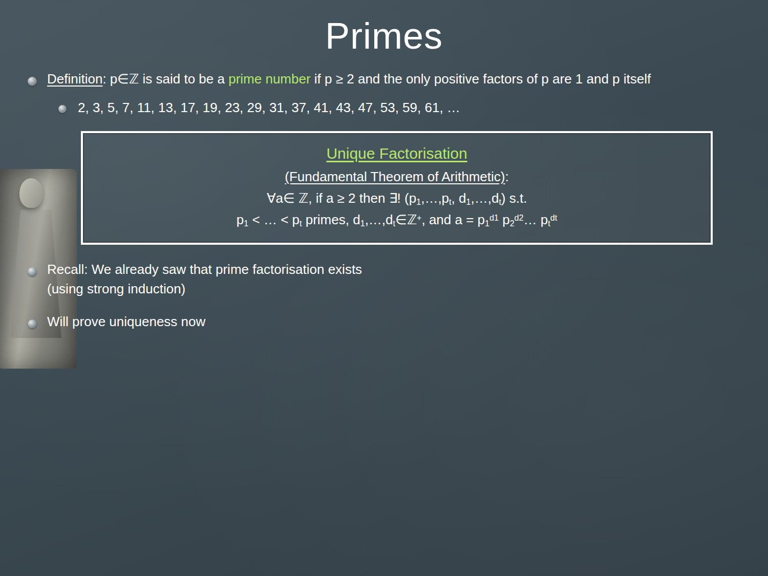Primes
Definition: p∈ℤ is said to be a prime number if p ≥ 2 and the only positive factors of p are 1 and p itself
2, 3, 5, 7, 11, 13, 17, 19, 23, 29, 31, 37, 41, 43, 47, 53, 59, 61, …
Unique Factorisation
(Fundamental Theorem of Arithmetic):
∀a∈ ℤ, if a ≥ 2 then ∃! (p1,…,pt, d1,…,dt) s.t.
p1 < … < pt primes, d1,…,dt∈ℤ+, and a = p1d1 p2d2… ptdt
Recall: We already saw that prime factorisation exists (using strong induction)
Will prove uniqueness now